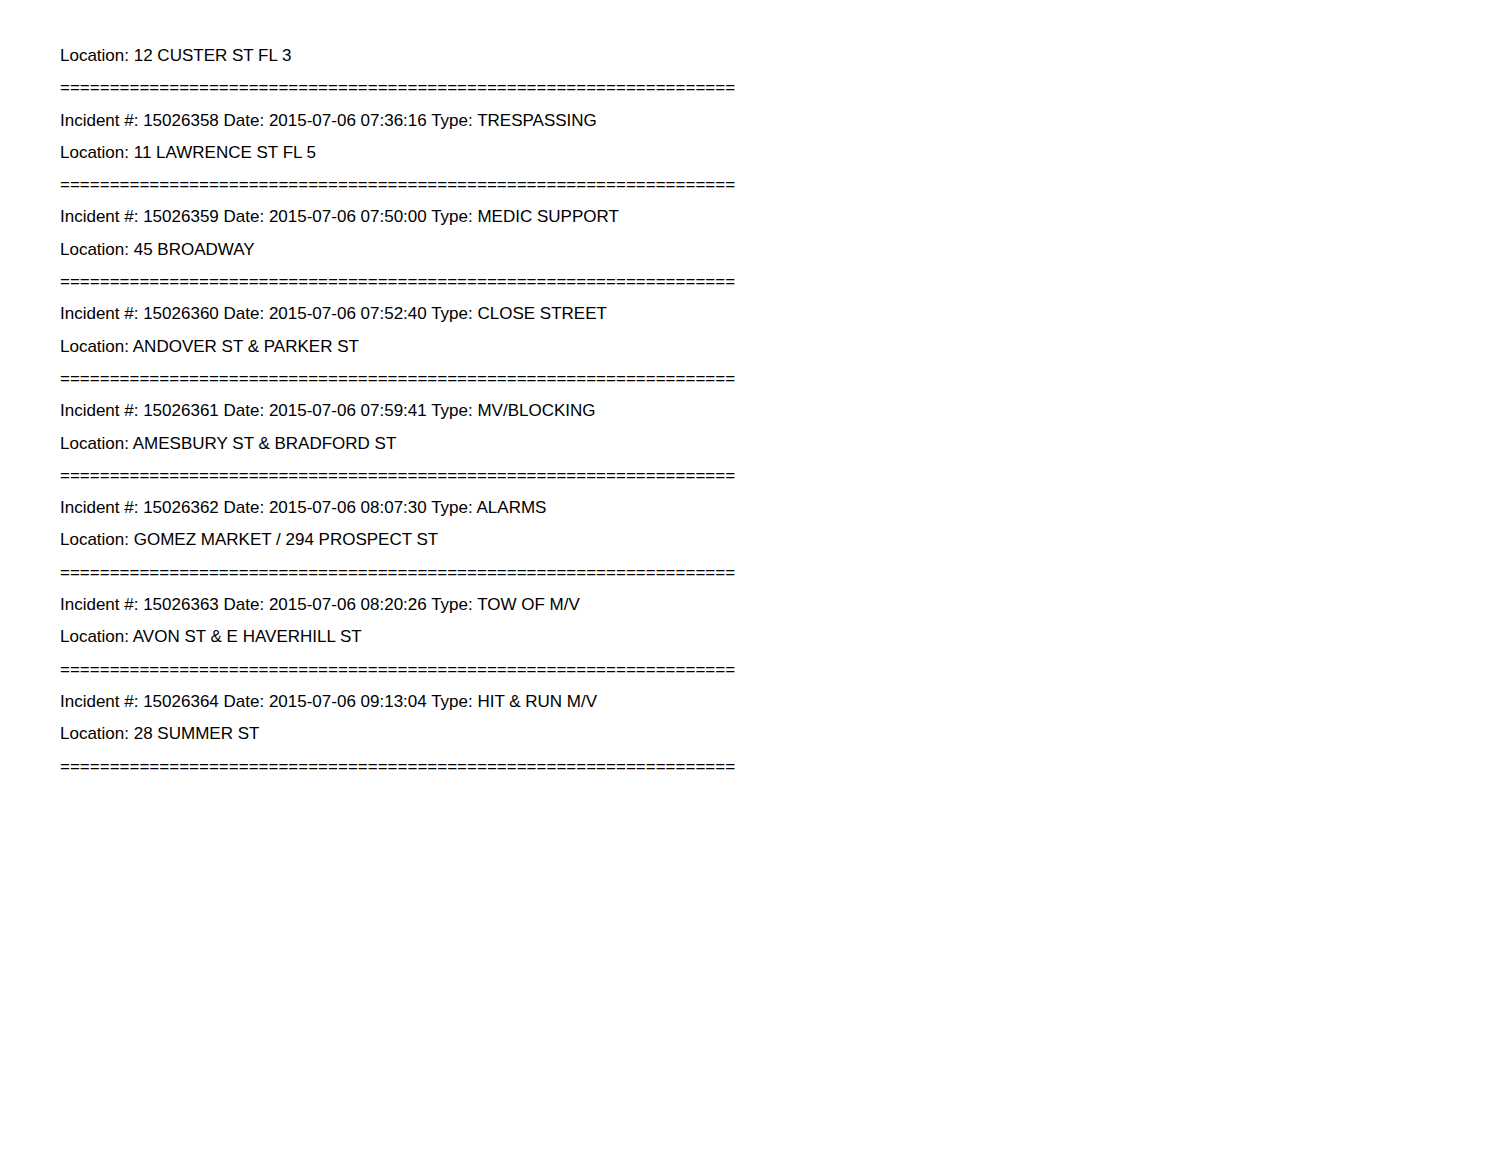Location: 12 CUSTER ST FL 3
====================================================================
Incident #: 15026358 Date: 2015-07-06 07:36:16 Type: TRESPASSING
Location: 11 LAWRENCE ST FL 5
====================================================================
Incident #: 15026359 Date: 2015-07-06 07:50:00 Type: MEDIC SUPPORT
Location: 45 BROADWAY
====================================================================
Incident #: 15026360 Date: 2015-07-06 07:52:40 Type: CLOSE STREET
Location: ANDOVER ST & PARKER ST
====================================================================
Incident #: 15026361 Date: 2015-07-06 07:59:41 Type: MV/BLOCKING
Location: AMESBURY ST & BRADFORD ST
====================================================================
Incident #: 15026362 Date: 2015-07-06 08:07:30 Type: ALARMS
Location: GOMEZ MARKET / 294 PROSPECT ST
====================================================================
Incident #: 15026363 Date: 2015-07-06 08:20:26 Type: TOW OF M/V
Location: AVON ST & E HAVERHILL ST
====================================================================
Incident #: 15026364 Date: 2015-07-06 09:13:04 Type: HIT & RUN M/V
Location: 28 SUMMER ST
====================================================================